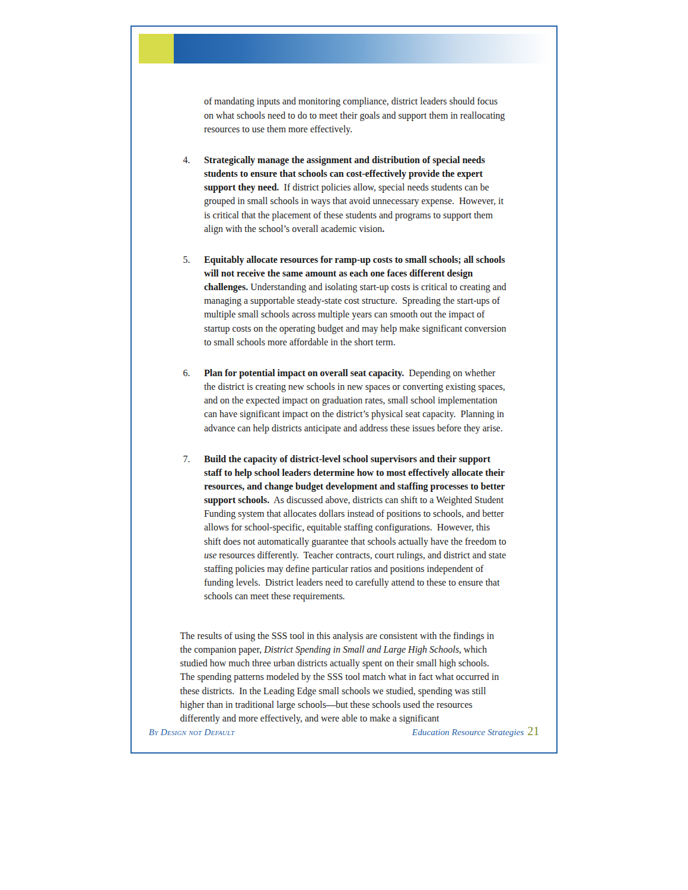of mandating inputs and monitoring compliance, district leaders should focus on what schools need to do to meet their goals and support them in reallocating resources to use them more effectively.
4. Strategically manage the assignment and distribution of special needs students to ensure that schools can cost-effectively provide the expert support they need. If district policies allow, special needs students can be grouped in small schools in ways that avoid unnecessary expense. However, it is critical that the placement of these students and programs to support them align with the school’s overall academic vision.
5. Equitably allocate resources for ramp-up costs to small schools; all schools will not receive the same amount as each one faces different design challenges. Understanding and isolating start-up costs is critical to creating and managing a supportable steady-state cost structure. Spreading the start-ups of multiple small schools across multiple years can smooth out the impact of startup costs on the operating budget and may help make significant conversion to small schools more affordable in the short term.
6. Plan for potential impact on overall seat capacity. Depending on whether the district is creating new schools in new spaces or converting existing spaces, and on the expected impact on graduation rates, small school implementation can have significant impact on the district’s physical seat capacity. Planning in advance can help districts anticipate and address these issues before they arise.
7. Build the capacity of district-level school supervisors and their support staff to help school leaders determine how to most effectively allocate their resources, and change budget development and staffing processes to better support schools. As discussed above, districts can shift to a Weighted Student Funding system that allocates dollars instead of positions to schools, and better allows for school-specific, equitable staffing configurations. However, this shift does not automatically guarantee that schools actually have the freedom to use resources differently. Teacher contracts, court rulings, and district and state staffing policies may define particular ratios and positions independent of funding levels. District leaders need to carefully attend to these to ensure that schools can meet these requirements.
The results of using the SSS tool in this analysis are consistent with the findings in the companion paper, District Spending in Small and Large High Schools, which studied how much three urban districts actually spent on their small high schools. The spending patterns modeled by the SSS tool match what in fact what occurred in these districts. In the Leading Edge small schools we studied, spending was still higher than in traditional large schools—but these schools used the resources differently and more effectively, and were able to make a significant
By Design not Default
Education Resource Strategies21